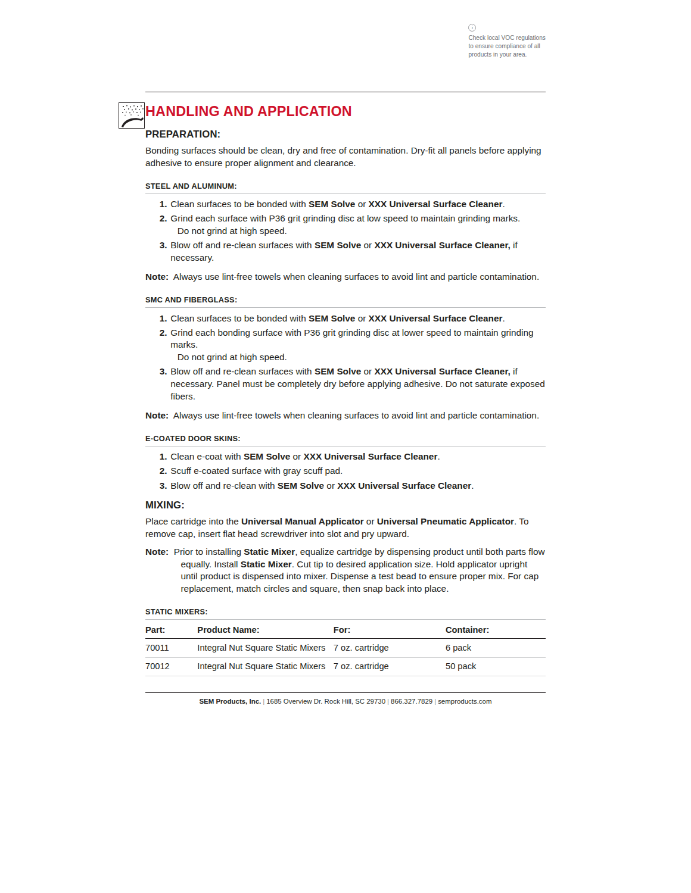i Check local VOC regulations to ensure compliance of all products in your area.
Handling and Application
Preparation:
Bonding surfaces should be clean, dry and free of contamination. Dry-fit all panels before applying adhesive to ensure proper alignment and clearance.
Steel and Aluminum:
Clean surfaces to be bonded with SEM Solve or XXX Universal Surface Cleaner.
Grind each surface with P36 grit grinding disc at low speed to maintain grinding marks.Do not grind at high speed.
Blow off and re-clean surfaces with SEM Solve or XXX Universal Surface Cleaner, if necessary.
Note: Always use lint-free towels when cleaning surfaces to avoid lint and particle contamination.
SMC and Fiberglass:
Clean surfaces to be bonded with SEM Solve or XXX Universal Surface Cleaner.
Grind each bonding surface with P36 grit grinding disc at lower speed to maintain grinding marks.Do not grind at high speed.
Blow off and re-clean surfaces with SEM Solve or XXX Universal Surface Cleaner, if necessary. Panel must be completely dry before applying adhesive. Do not saturate exposed fibers.
Note: Always use lint-free towels when cleaning surfaces to avoid lint and particle contamination.
E-Coated Door Skins:
Clean e-coat with SEM Solve or XXX Universal Surface Cleaner.
Scuff e-coated surface with gray scuff pad.
Blow off and re-clean with SEM Solve or XXX Universal Surface Cleaner.
Mixing:
Place cartridge into the Universal Manual Applicator or Universal Pneumatic Applicator. To remove cap, insert flat head screwdriver into slot and pry upward.
Note: Prior to installing Static Mixer, equalize cartridge by dispensing product until both parts flow equally. Install Static Mixer. Cut tip to desired application size. Hold applicator upright until product is dispensed into mixer. Dispense a test bead to ensure proper mix. For cap replacement, match circles and square, then snap back into place.
Static Mixers:
| Part: | Product Name: | For: | Container: |
| --- | --- | --- | --- |
| 70011 | Integral Nut Square Static Mixers | 7 oz. cartridge | 6 pack |
| 70012 | Integral Nut Square Static Mixers | 7 oz. cartridge | 50 pack |
SEM Products, Inc.|1685 Overview Dr. Rock Hill, SC 29730|866.327.7829|semproducts.com